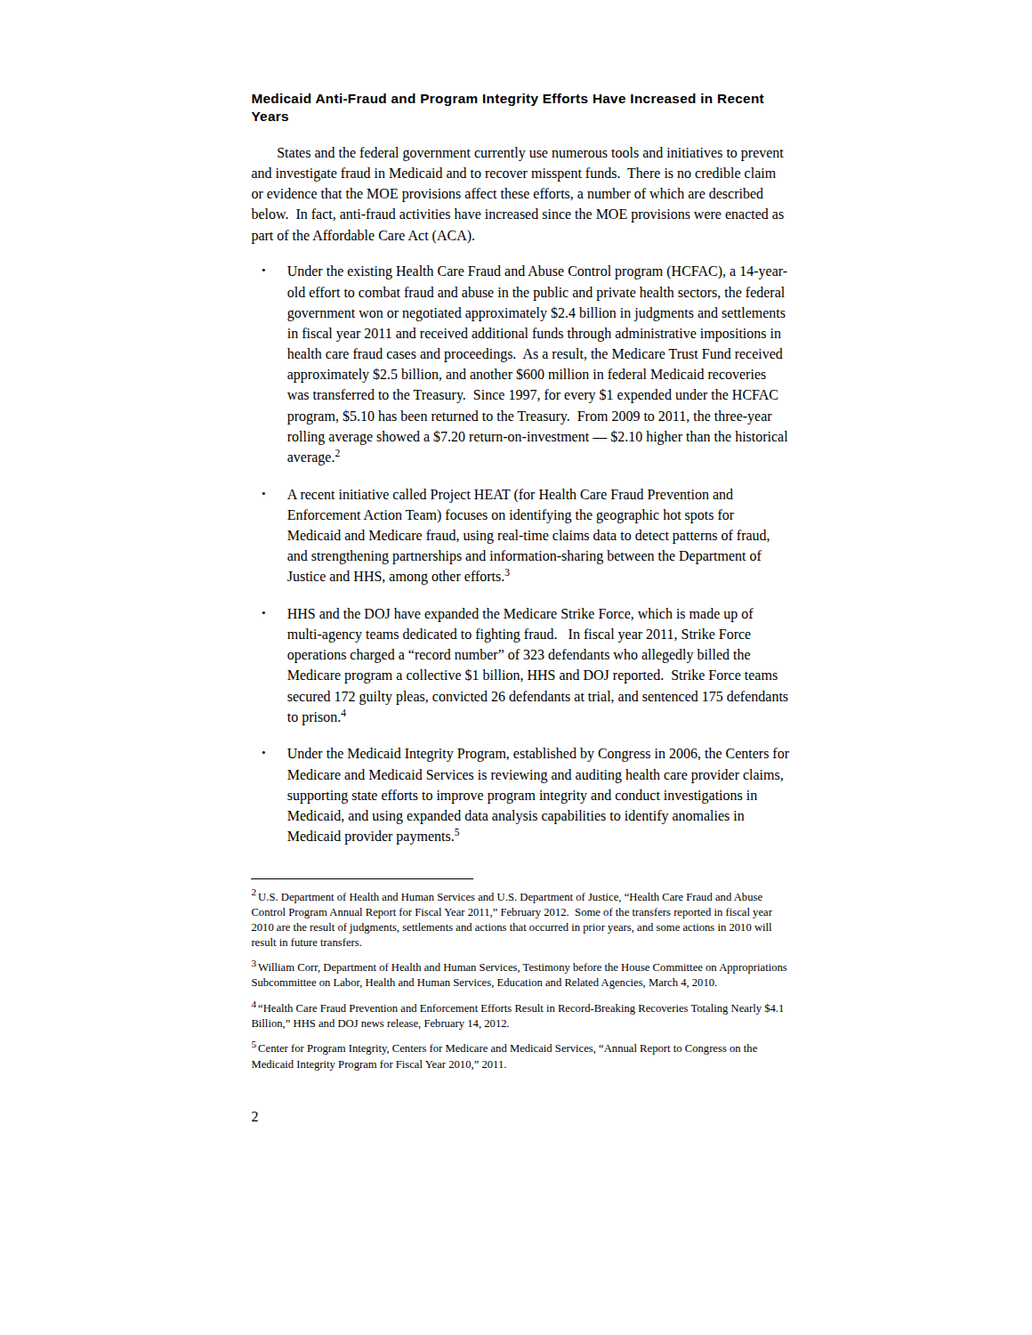Medicaid Anti-Fraud and Program Integrity Efforts Have Increased in Recent Years
States and the federal government currently use numerous tools and initiatives to prevent and investigate fraud in Medicaid and to recover misspent funds. There is no credible claim or evidence that the MOE provisions affect these efforts, a number of which are described below. In fact, anti-fraud activities have increased since the MOE provisions were enacted as part of the Affordable Care Act (ACA).
Under the existing Health Care Fraud and Abuse Control program (HCFAC), a 14-year-old effort to combat fraud and abuse in the public and private health sectors, the federal government won or negotiated approximately $2.4 billion in judgments and settlements in fiscal year 2011 and received additional funds through administrative impositions in health care fraud cases and proceedings. As a result, the Medicare Trust Fund received approximately $2.5 billion, and another $600 million in federal Medicaid recoveries was transferred to the Treasury. Since 1997, for every $1 expended under the HCFAC program, $5.10 has been returned to the Treasury. From 2009 to 2011, the three-year rolling average showed a $7.20 return-on-investment — $2.10 higher than the historical average.2
A recent initiative called Project HEAT (for Health Care Fraud Prevention and Enforcement Action Team) focuses on identifying the geographic hot spots for Medicaid and Medicare fraud, using real-time claims data to detect patterns of fraud, and strengthening partnerships and information-sharing between the Department of Justice and HHS, among other efforts.3
HHS and the DOJ have expanded the Medicare Strike Force, which is made up of multi-agency teams dedicated to fighting fraud. In fiscal year 2011, Strike Force operations charged a “record number” of 323 defendants who allegedly billed the Medicare program a collective $1 billion, HHS and DOJ reported. Strike Force teams secured 172 guilty pleas, convicted 26 defendants at trial, and sentenced 175 defendants to prison.4
Under the Medicaid Integrity Program, established by Congress in 2006, the Centers for Medicare and Medicaid Services is reviewing and auditing health care provider claims, supporting state efforts to improve program integrity and conduct investigations in Medicaid, and using expanded data analysis capabilities to identify anomalies in Medicaid provider payments.5
2 U.S. Department of Health and Human Services and U.S. Department of Justice, “Health Care Fraud and Abuse Control Program Annual Report for Fiscal Year 2011,” February 2012. Some of the transfers reported in fiscal year 2010 are the result of judgments, settlements and actions that occurred in prior years, and some actions in 2010 will result in future transfers.
3 William Corr, Department of Health and Human Services, Testimony before the House Committee on Appropriations Subcommittee on Labor, Health and Human Services, Education and Related Agencies, March 4, 2010.
4“Health Care Fraud Prevention and Enforcement Efforts Result in Record-Breaking Recoveries Totaling Nearly $4.1 Billion,” HHS and DOJ news release, February 14, 2012.
5 Center for Program Integrity, Centers for Medicare and Medicaid Services, “Annual Report to Congress on the Medicaid Integrity Program for Fiscal Year 2010,” 2011.
2